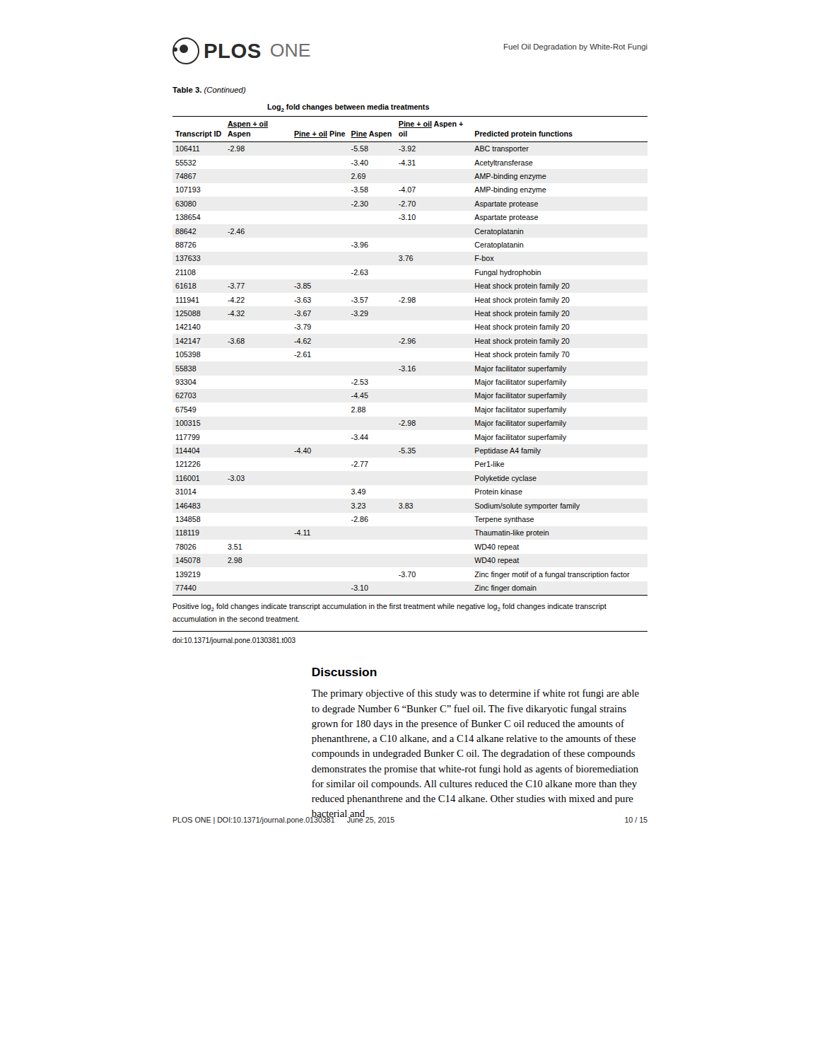PLOS
ONE
Fuel Oil Degradation by White-Rot Fungi
Table 3. (Continued)
| | Log 2 fold changes between media treatments | |
| --- | --- | --- |
| Transcript ID | Aspen + oil Aspen | Pine + oil Pine | Pine Aspen | Pine + oil Aspen + oil | Predicted protein functions |
| 106411 | -2.98 | | -5.58 | -3.92 | ABC transporter |
| 55532 | | | -3.40 | -4.31 | Acetyltransferase |
| 74867 | | | 2.69 | | AMP-binding enzyme |
| 107193 | | | -3.58 | -4.07 | AMP-binding enzyme |
| 63080 | | | -2.30 | -2.70 | Aspartate protease |
| 138654 | | | | -3.10 | Aspartate protease |
| 88642 | -2.46 | | | | Ceratoplatanin |
| 88726 | | | -3.96 | | Ceratoplatanin |
| 137633 | | | | 3.76 | F-box |
| 21108 | | | -2.63 | | Fungal hydrophobin |
| 61618 | -3.77 | -3.85 | | | Heat shock protein family 20 |
| 111941 | -4.22 | -3.63 | -3.57 | -2.98 | Heat shock protein family 20 |
| 125088 | -4.32 | -3.67 | -3.29 | | Heat shock protein family 20 |
| 142140 | | -3.79 | | | Heat shock protein family 20 |
| 142147 | -3.68 | -4.62 | | -2.96 | Heat shock protein family 20 |
| 105398 | | -2.61 | | | Heat shock protein family 70 |
| 55838 | | | | -3.16 | Major facilitator superfamily |
| 93304 | | | -2.53 | | Major facilitator superfamily |
| 62703 | | | -4.45 | | Major facilitator superfamily |
| 67549 | | | 2.88 | | Major facilitator superfamily |
| 100315 | | | | -2.98 | Major facilitator superfamily |
| 117799 | | | -3.44 | | Major facilitator superfamily |
| 114404 | | -4.40 | | -5.35 | Peptidase A4 family |
| 121226 | | | -2.77 | | Per1-like |
| 116001 | -3.03 | | | | Polyketide cyclase |
| 31014 | | | 3.49 | | Protein kinase |
| 146483 | | | 3.23 | 3.83 | Sodium/solute symporter family |
| 134858 | | | -2.86 | | Terpene synthase |
| 118119 | | -4.11 | | | Thaumatin-like protein |
| 78026 | 3.51 | | | | WD40 repeat |
| 145078 | 2.98 | | | | WD40 repeat |
| 139219 | | | | -3.70 | Zinc finger motif of a fungal transcription factor |
| 77440 | | | -3.10 | | Zinc finger domain |
Positive log2 fold changes indicate transcript accumulation in the first treatment while negative log2 fold changes indicate transcript accumulation in the second treatment.
doi:10.1371/journal.pone.0130381.t003
Discussion
The primary objective of this study was to determine if white rot fungi are able to degrade Number 6 “Bunker C” fuel oil. The five dikaryotic fungal strains grown for 180 days in the presence of Bunker C oil reduced the amounts of phenanthrene, a C10 alkane, and a C14 alkane relative to the amounts of these compounds in undegraded Bunker C oil. The degradation of these compounds demonstrates the promise that white-rot fungi hold as agents of bioremediation for similar oil compounds. All cultures reduced the C10 alkane more than they reduced phenanthrene and the C14 alkane. Other studies with mixed and pure bacterial and
PLOS ONE | DOI:10.1371/journal.pone.0130381 June 25, 2015
10 / 15